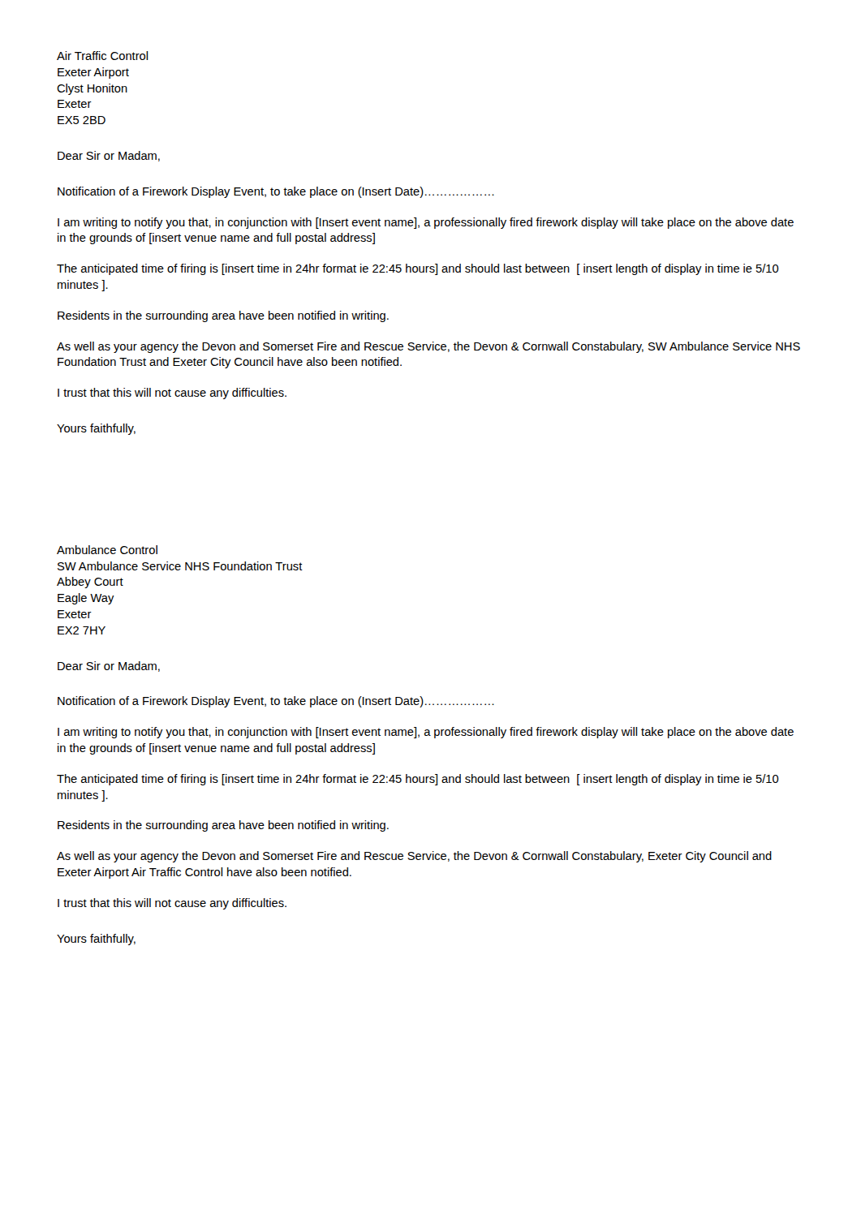Air Traffic Control
Exeter Airport
Clyst Honiton
Exeter
EX5 2BD
Dear Sir or Madam,
Notification of a Firework Display Event, to take place on (Insert Date)………………
I am writing to notify you that, in conjunction with [Insert event name], a professionally fired firework display will take place on the above date in the grounds of [insert venue name and full postal address]
The anticipated time of firing is [insert time in 24hr format ie 22:45 hours] and should last between [ insert length of display in time ie 5/10 minutes ].
Residents in the surrounding area have been notified in writing.
As well as your agency the Devon and Somerset Fire and Rescue Service, the Devon & Cornwall Constabulary, SW Ambulance Service NHS Foundation Trust and Exeter City Council have also been notified.
I trust that this will not cause any difficulties.
Yours faithfully,
Ambulance Control
SW Ambulance Service NHS Foundation Trust
Abbey Court
Eagle Way
Exeter
EX2 7HY
Dear Sir or Madam,
Notification of a Firework Display Event, to take place on (Insert Date)………………
I am writing to notify you that, in conjunction with [Insert event name], a professionally fired firework display will take place on the above date in the grounds of [insert venue name and full postal address]
The anticipated time of firing is [insert time in 24hr format ie 22:45 hours] and should last between [ insert length of display in time ie 5/10 minutes ].
Residents in the surrounding area have been notified in writing.
As well as your agency the Devon and Somerset Fire and Rescue Service, the Devon & Cornwall Constabulary, Exeter City Council and Exeter Airport Air Traffic Control have also been notified.
I trust that this will not cause any difficulties.
Yours faithfully,